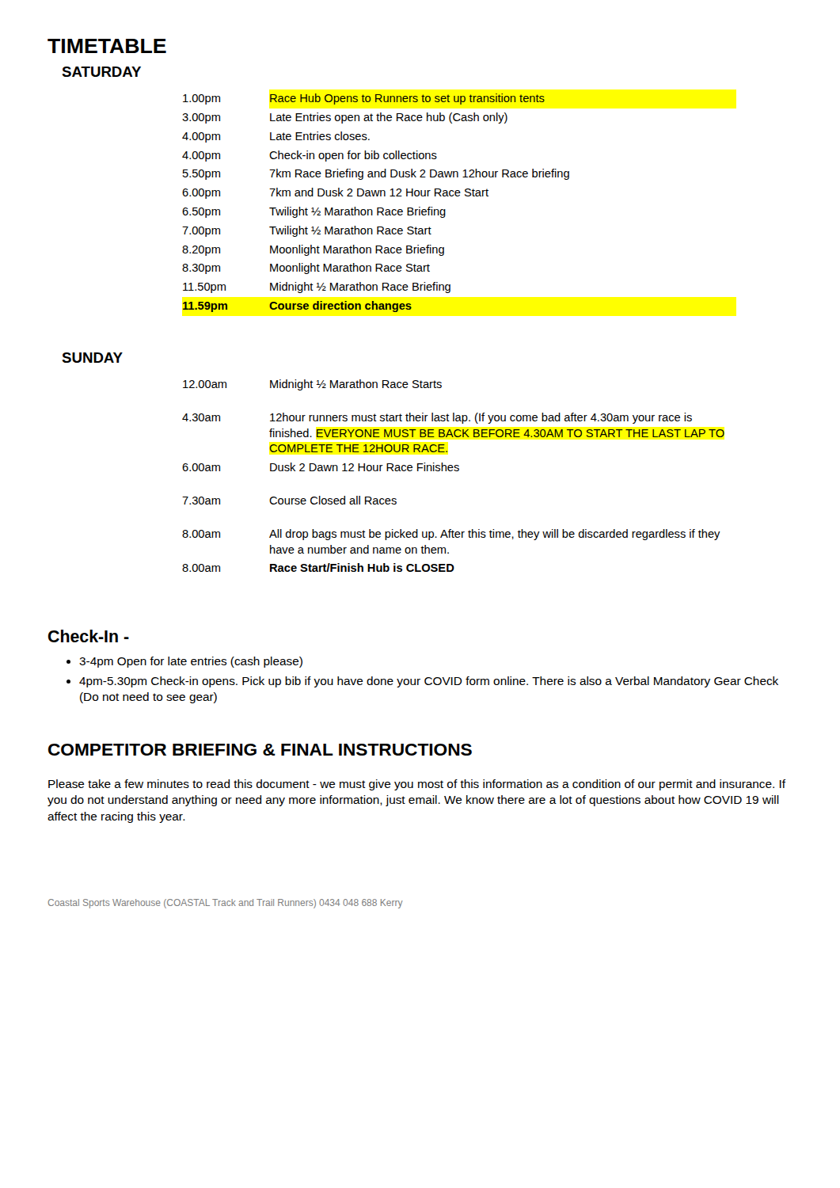TIMETABLE
SATURDAY
| 1.00pm | Race Hub Opens to Runners to set up transition tents |
| 3.00pm | Late Entries open at the Race hub (Cash only) |
| 4.00pm | Late Entries closes. |
| 4.00pm | Check-in open for bib collections |
| 5.50pm | 7km Race Briefing and Dusk 2 Dawn 12hour Race briefing |
| 6.00pm | 7km and Dusk 2 Dawn 12 Hour Race Start |
| 6.50pm | Twilight ½ Marathon Race Briefing |
| 7.00pm | Twilight ½ Marathon Race Start |
| 8.20pm | Moonlight Marathon Race Briefing |
| 8.30pm | Moonlight Marathon Race Start |
| 11.50pm | Midnight ½ Marathon Race Briefing |
| 11.59pm | Course direction changes |
SUNDAY
| 12.00am | Midnight ½ Marathon Race Starts |
| 4.30am | 12hour runners must start their last lap. (If you come bad after 4.30am your race is finished. EVERYONE MUST BE BACK BEFORE 4.30AM TO START THE LAST LAP TO COMPLETE THE 12HOUR RACE. |
| 6.00am | Dusk 2 Dawn 12 Hour Race Finishes |
| 7.30am | Course Closed all Races |
| 8.00am | All drop bags must be picked up. After this time, they will be discarded regardless if they have a number and name on them. |
| 8.00am | Race Start/Finish Hub is CLOSED |
Check-In -
3-4pm Open for late entries (cash please)
4pm-5.30pm Check-in opens. Pick up bib if you have done your COVID form online. There is also a Verbal Mandatory Gear Check (Do not need to see gear)
COMPETITOR BRIEFING & FINAL INSTRUCTIONS
Please take a few minutes to read this document - we must give you most of this information as a condition of our permit and insurance. If you do not understand anything or need any more information, just email. We know there are a lot of questions about how COVID 19 will affect the racing this year.
Coastal Sports Warehouse (COASTAL Track and Trail Runners) 0434 048 688 Kerry